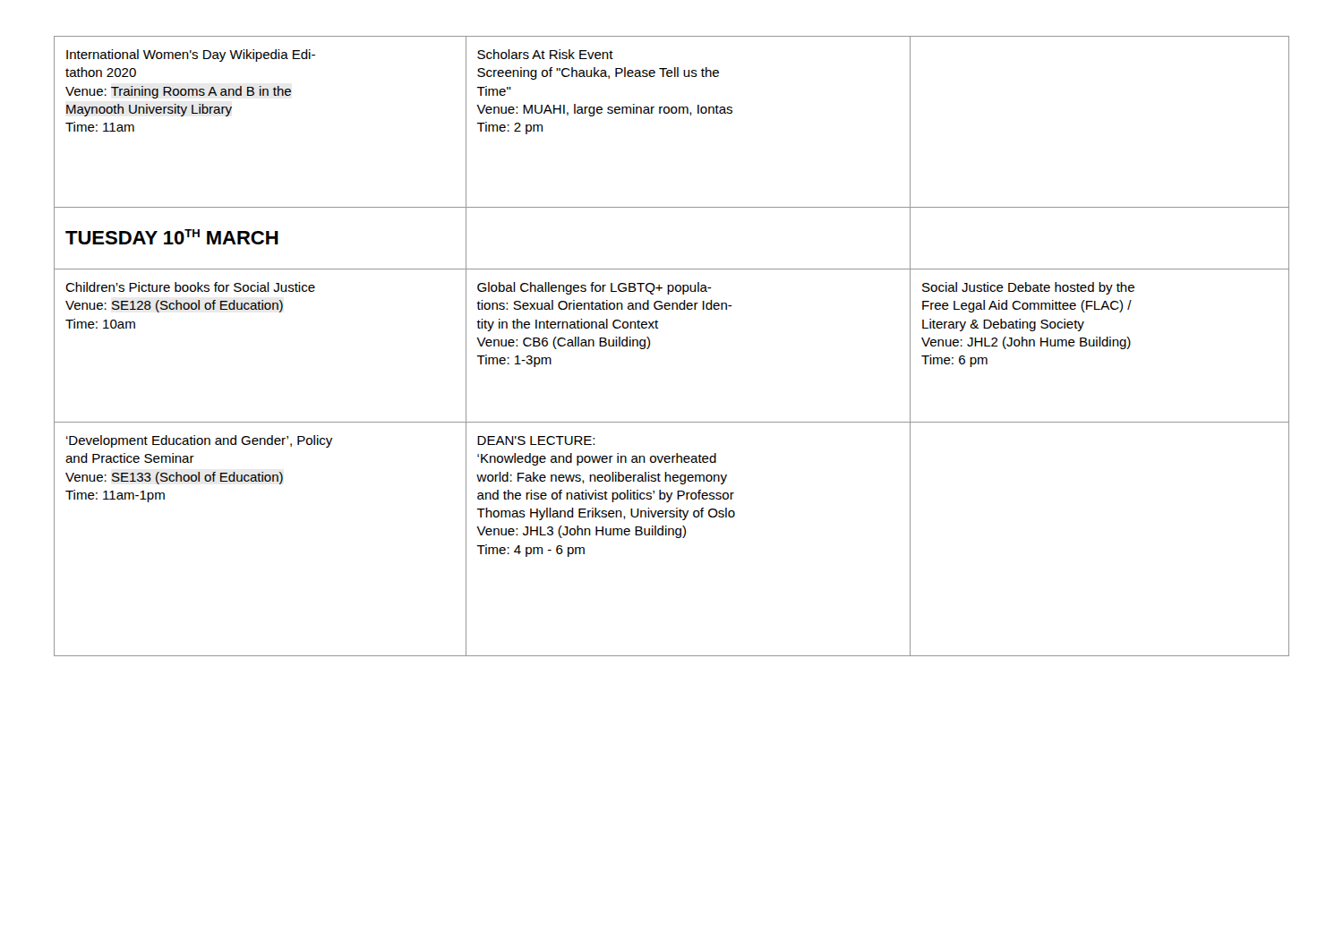| International Women's Day Wikipedia Edi- tathon 2020 Venue: Training Rooms A and B in the Maynooth University Library Time: 11am | Scholars At Risk Event Screening of "Chauka, Please Tell us the Time" Venue: MUAHI, large seminar room, Iontas Time: 2 pm | |
| TUESDAY 10 TH MARCH | | |
| Children’s Picture books for Social Justice Venue: SE128 (School of Education) Time: 10am | Global Challenges for LGBTQ+ popula- tions: Sexual Orientation and Gender Iden- tity in the International Context Venue: CB6 (Callan Building) Time: 1-3pm | Social Justice Debate hosted by the Free Legal Aid Committee (FLAC) / Literary & Debating Society Venue: JHL2 (John Hume Building) Time: 6 pm |
| ‘Development Education and Gender’, Policy and Practice Seminar Venue: SE133 (School of Education) Time: 11am-1pm | DEAN'S LECTURE: ‘Knowledge and power in an overheated world: Fake news, neoliberalist hegemony and the rise of nativist politics’ by Professor Thomas Hylland Eriksen, University of Oslo Venue: JHL3 (John Hume Building) Time: 4 pm - 6 pm | |